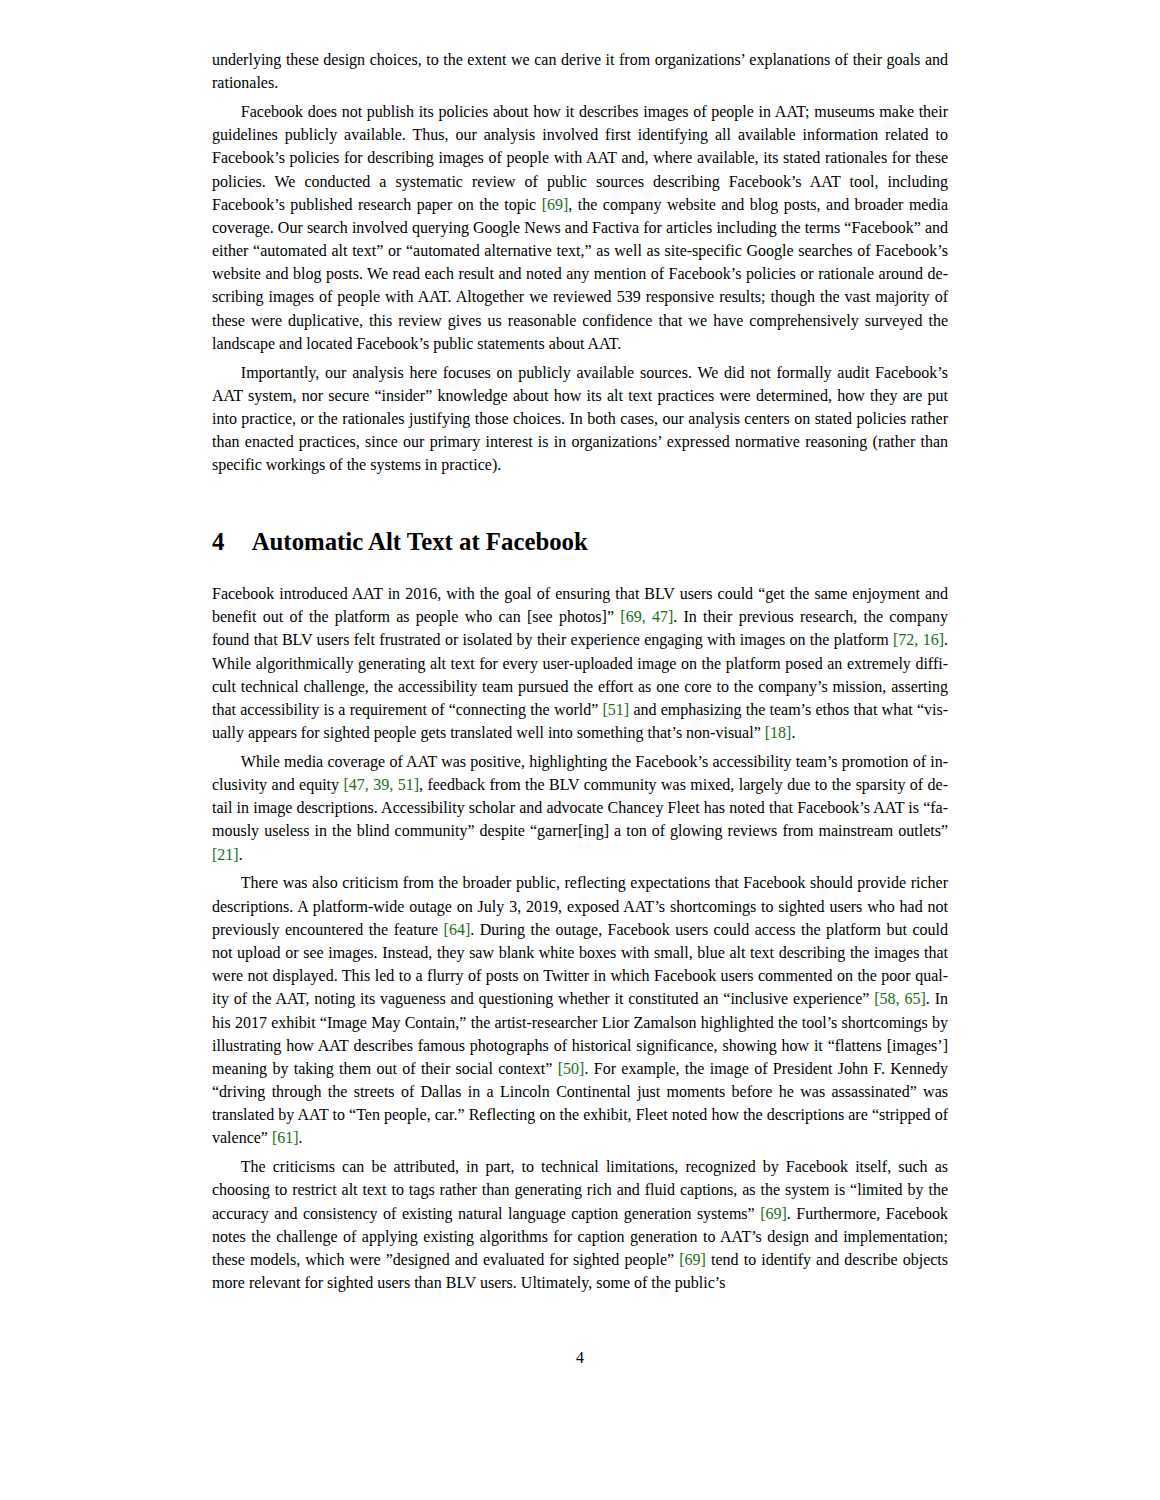underlying these design choices, to the extent we can derive it from organizations’ explanations of their goals and rationales.
Facebook does not publish its policies about how it describes images of people in AAT; museums make their guidelines publicly available. Thus, our analysis involved first identifying all available information related to Facebook’s policies for describing images of people with AAT and, where available, its stated rationales for these policies. We conducted a systematic review of public sources describing Facebook’s AAT tool, including Facebook’s published research paper on the topic [69], the company website and blog posts, and broader media coverage. Our search involved querying Google News and Factiva for articles including the terms “Facebook” and either “automated alt text” or “automated alternative text,” as well as site-specific Google searches of Facebook’s website and blog posts. We read each result and noted any mention of Facebook’s policies or rationale around describing images of people with AAT. Altogether we reviewed 539 responsive results; though the vast majority of these were duplicative, this review gives us reasonable confidence that we have comprehensively surveyed the landscape and located Facebook’s public statements about AAT.
Importantly, our analysis here focuses on publicly available sources. We did not formally audit Facebook’s AAT system, nor secure “insider” knowledge about how its alt text practices were determined, how they are put into practice, or the rationales justifying those choices. In both cases, our analysis centers on stated policies rather than enacted practices, since our primary interest is in organizations’ expressed normative reasoning (rather than specific workings of the systems in practice).
4 Automatic Alt Text at Facebook
Facebook introduced AAT in 2016, with the goal of ensuring that BLV users could “get the same enjoyment and benefit out of the platform as people who can [see photos]” [69, 47]. In their previous research, the company found that BLV users felt frustrated or isolated by their experience engaging with images on the platform [72, 16]. While algorithmically generating alt text for every user-uploaded image on the platform posed an extremely difficult technical challenge, the accessibility team pursued the effort as one core to the company’s mission, asserting that accessibility is a requirement of “connecting the world” [51] and emphasizing the team’s ethos that what “visually appears for sighted people gets translated well into something that’s non-visual” [18].
While media coverage of AAT was positive, highlighting the Facebook’s accessibility team’s promotion of inclusivity and equity [47, 39, 51], feedback from the BLV community was mixed, largely due to the sparsity of detail in image descriptions. Accessibility scholar and advocate Chancey Fleet has noted that Facebook’s AAT is “famously useless in the blind community” despite “garner[ing] a ton of glowing reviews from mainstream outlets” [21].
There was also criticism from the broader public, reflecting expectations that Facebook should provide richer descriptions. A platform-wide outage on July 3, 2019, exposed AAT’s shortcomings to sighted users who had not previously encountered the feature [64]. During the outage, Facebook users could access the platform but could not upload or see images. Instead, they saw blank white boxes with small, blue alt text describing the images that were not displayed. This led to a flurry of posts on Twitter in which Facebook users commented on the poor quality of the AAT, noting its vagueness and questioning whether it constituted an “inclusive experience” [58, 65]. In his 2017 exhibit “Image May Contain,” the artist-researcher Lior Zamalson highlighted the tool’s shortcomings by illustrating how AAT describes famous photographs of historical significance, showing how it “flattens [images’] meaning by taking them out of their social context” [50]. For example, the image of President John F. Kennedy “driving through the streets of Dallas in a Lincoln Continental just moments before he was assassinated” was translated by AAT to “Ten people, car.” Reflecting on the exhibit, Fleet noted how the descriptions are “stripped of valence” [61].
The criticisms can be attributed, in part, to technical limitations, recognized by Facebook itself, such as choosing to restrict alt text to tags rather than generating rich and fluid captions, as the system is “limited by the accuracy and consistency of existing natural language caption generation systems” [69]. Furthermore, Facebook notes the challenge of applying existing algorithms for caption generation to AAT’s design and implementation; these models, which were ”designed and evaluated for sighted people” [69] tend to identify and describe objects more relevant for sighted users than BLV users. Ultimately, some of the public’s
4